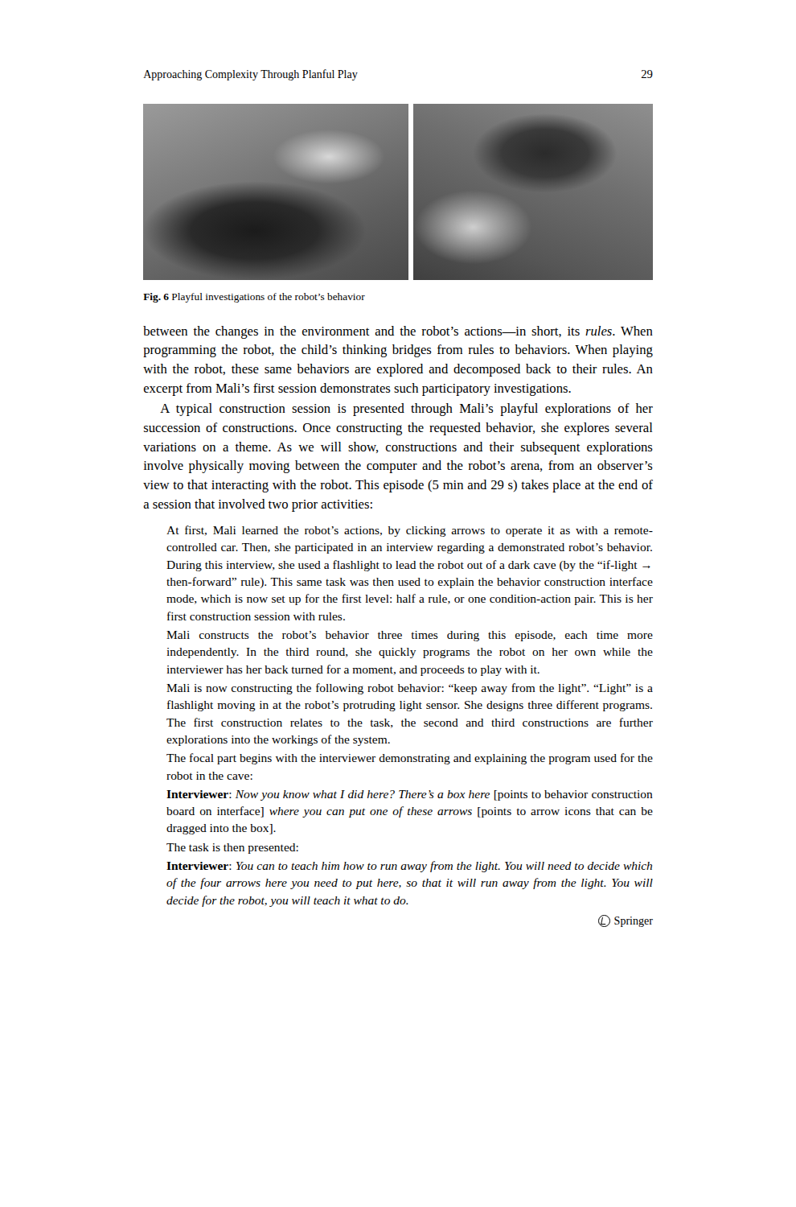Approaching Complexity Through Planful Play 29
Fig. 6 Playful investigations of the robot’s behavior
between the changes in the environment and the robot’s actions—in short, its rules. When programming the robot, the child’s thinking bridges from rules to behaviors. When playing with the robot, these same behaviors are explored and decomposed back to their rules. An excerpt from Mali’s first session demonstrates such participatory investigations.
A typical construction session is presented through Mali’s playful explorations of her succession of constructions. Once constructing the requested behavior, she explores several variations on a theme. As we will show, constructions and their subsequent explorations involve physically moving between the computer and the robot’s arena, from an observer’s view to that interacting with the robot. This episode (5 min and 29 s) takes place at the end of a session that involved two prior activities:
At first, Mali learned the robot’s actions, by clicking arrows to operate it as with a remote-controlled car. Then, she participated in an interview regarding a demonstrated robot’s behavior. During this interview, she used a flashlight to lead the robot out of a dark cave (by the “if-light → then-forward” rule). This same task was then used to explain the behavior construction interface mode, which is now set up for the first level: half a rule, or one condition-action pair. This is her first construction session with rules.
Mali constructs the robot’s behavior three times during this episode, each time more independently. In the third round, she quickly programs the robot on her own while the interviewer has her back turned for a moment, and proceeds to play with it.
Mali is now constructing the following robot behavior: “keep away from the light”. “Light” is a flashlight moving in at the robot’s protruding light sensor. She designs three different programs. The first construction relates to the task, the second and third constructions are further explorations into the workings of the system.
The focal part begins with the interviewer demonstrating and explaining the program used for the robot in the cave:
Interviewer: Now you know what I did here? There’s a box here [points to behavior construction board on interface] where you can put one of these arrows [points to arrow icons that can be dragged into the box].
The task is then presented:
Interviewer: You can to teach him how to run away from the light. You will need to decide which of the four arrows here you need to put here, so that it will run away from the light. You will decide for the robot, you will teach it what to do.
Springer